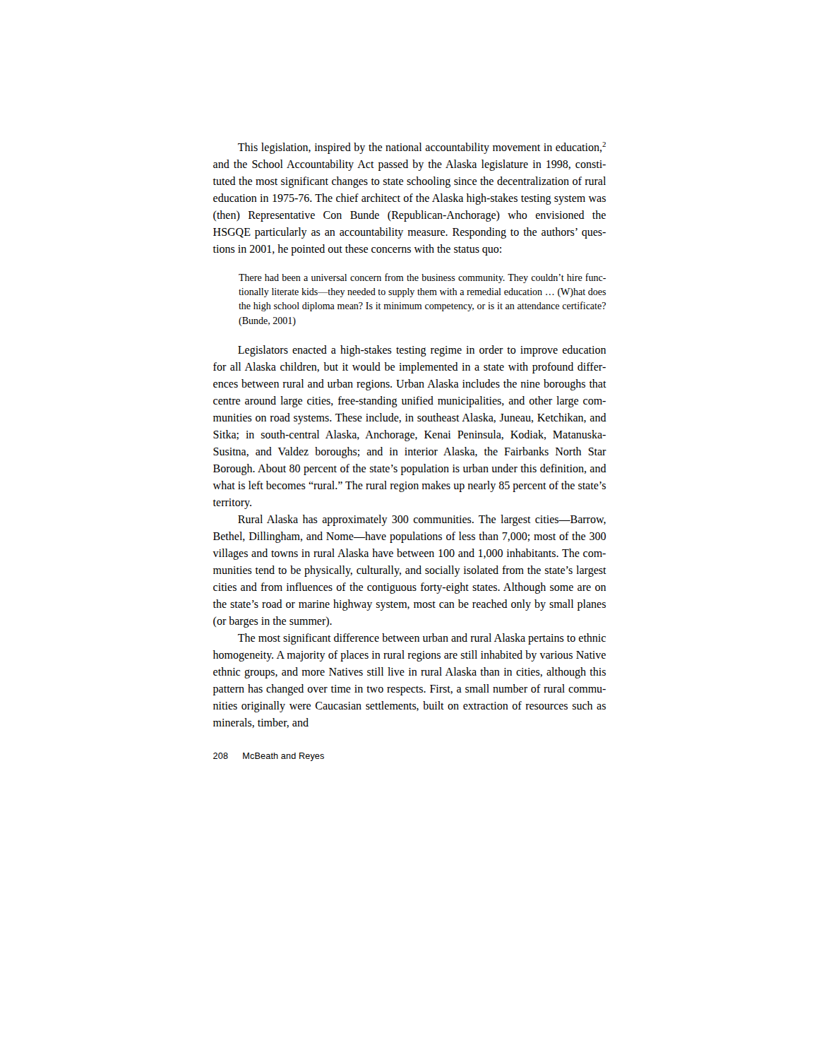This legislation, inspired by the national accountability movement in education,2 and the School Accountability Act passed by the Alaska legislature in 1998, constituted the most significant changes to state schooling since the decentralization of rural education in 1975-76. The chief architect of the Alaska high-stakes testing system was (then) Representative Con Bunde (Republican-Anchorage) who envisioned the HSGQE particularly as an accountability measure. Responding to the authors’ questions in 2001, he pointed out these concerns with the status quo:
There had been a universal concern from the business community. They couldn’t hire functionally literate kids—they needed to supply them with a remedial education … (W)hat does the high school diploma mean? Is it minimum competency, or is it an attendance certificate? (Bunde, 2001)
Legislators enacted a high-stakes testing regime in order to improve education for all Alaska children, but it would be implemented in a state with profound differences between rural and urban regions. Urban Alaska includes the nine boroughs that centre around large cities, free-standing unified municipalities, and other large communities on road systems. These include, in southeast Alaska, Juneau, Ketchikan, and Sitka; in south-central Alaska, Anchorage, Kenai Peninsula, Kodiak, Matanuska-Susitna, and Valdez boroughs; and in interior Alaska, the Fairbanks North Star Borough. About 80 percent of the state’s population is urban under this definition, and what is left becomes “rural.” The rural region makes up nearly 85 percent of the state’s territory.
Rural Alaska has approximately 300 communities. The largest cities—Barrow, Bethel, Dillingham, and Nome—have populations of less than 7,000; most of the 300 villages and towns in rural Alaska have between 100 and 1,000 inhabitants. The communities tend to be physically, culturally, and socially isolated from the state’s largest cities and from influences of the contiguous forty-eight states. Although some are on the state’s road or marine highway system, most can be reached only by small planes (or barges in the summer).
The most significant difference between urban and rural Alaska pertains to ethnic homogeneity. A majority of places in rural regions are still inhabited by various Native ethnic groups, and more Natives still live in rural Alaska than in cities, although this pattern has changed over time in two respects. First, a small number of rural communities originally were Caucasian settlements, built on extraction of resources such as minerals, timber, and
208 McBeath and Reyes